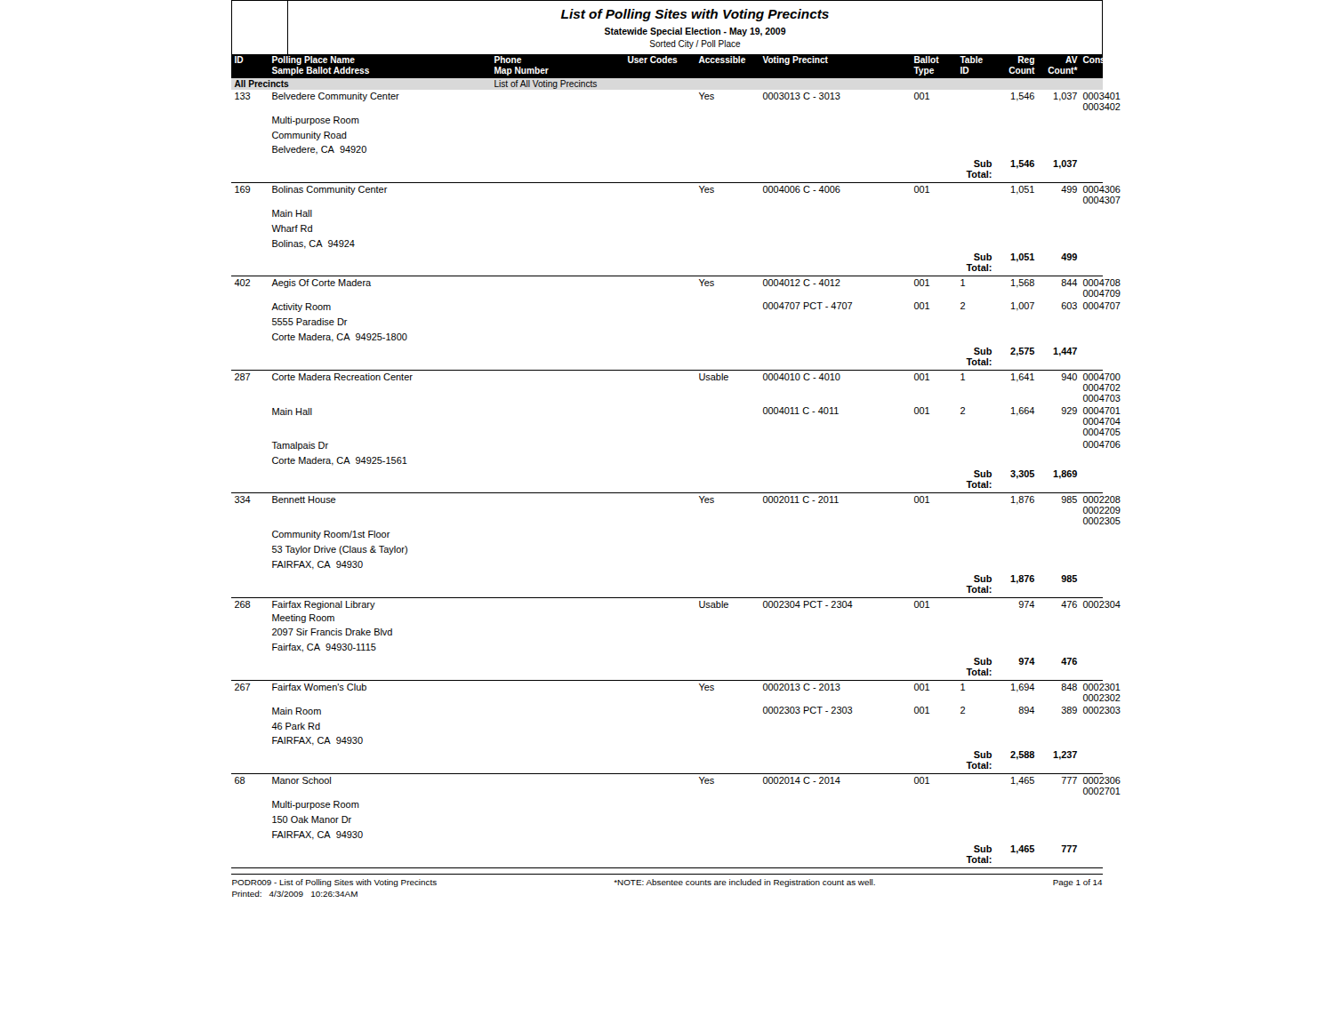List of Polling Sites with Voting Precincts
Statewide Special Election - May 19, 2009
Sorted City / Poll Place
| ID | Polling Place Name Sample Ballot Address | Phone Map Number | User Codes | Accessible | Voting Precinct | Ballot Type | Table ID | Reg Count | AV Count* | Consolidation |
| --- | --- | --- | --- | --- | --- | --- | --- | --- | --- | --- |
| All Precincts | List of All Voting Precincts |
| 133 | Belvedere Community Center | | | Yes | 0003013 C - 3013 | 001 | | 1,546 | 1,037 | 0003401 0003402 |
| | Multi-purpose Room | |
| | Community Road | |
| | Belvedere, CA 94920 | |
| | Sub Total: | 1,546 | 1,037 | |
| 169 | Bolinas Community Center | | | Yes | 0004006 C - 4006 | 001 | | 1,051 | 499 | 0004306 0004307 |
| | Main Hall | |
| | Wharf Rd | |
| | Bolinas, CA 94924 | |
| | Sub Total: | 1,051 | 499 | |
| 402 | Aegis Of Corte Madera | | | Yes | 0004012 C - 4012 | 001 | 1 | 1,568 | 844 | 0004708 0004709 |
| | Activity Room | | | | 0004707 PCT - 4707 | 001 | 2 | 1,007 | 603 | 0004707 |
| | 5555 Paradise Dr | |
| | Corte Madera, CA 94925-1800 | |
| | Sub Total: | 2,575 | 1,447 | |
| 287 | Corte Madera Recreation Center | | | Usable | 0004010 C - 4010 | 001 | 1 | 1,641 | 940 | 0004700 0004702 0004703 |
| | Main Hall | | | | 0004011 C - 4011 | 001 | 2 | 1,664 | 929 | 0004701 0004704 0004705 |
| | Tamalpais Dr | | 0004706 |
| | Corte Madera, CA 94925-1561 | |
| | Sub Total: | 3,305 | 1,869 | |
| 334 | Bennett House | | | Yes | 0002011 C - 2011 | 001 | | 1,876 | 985 | 0002208 0002209 0002305 |
| | Community Room/1st Floor | |
| | 53 Taylor Drive (Claus & Taylor) | |
| | FAIRFAX, CA 94930 | |
| | Sub Total: | 1,876 | 985 | |
| 268 | Fairfax Regional Library | | | Usable | 0002304 PCT - 2304 | 001 | | 974 | 476 | 0002304 |
| | Meeting Room | |
| | 2097 Sir Francis Drake Blvd | |
| | Fairfax, CA 94930-1115 | |
| | Sub Total: | 974 | 476 | |
| 267 | Fairfax Women's Club | | | Yes | 0002013 C - 2013 | 001 | 1 | 1,694 | 848 | 0002301 0002302 |
| | Main Room | | | | 0002303 PCT - 2303 | 001 | 2 | 894 | 389 | 0002303 |
| | 46 Park Rd | |
| | FAIRFAX, CA 94930 | |
| | Sub Total: | 2,588 | 1,237 | |
| 68 | Manor School | | | Yes | 0002014 C - 2014 | 001 | | 1,465 | 777 | 0002306 0002701 |
| | Multi-purpose Room | |
| | 150 Oak Manor Dr | |
| | FAIRFAX, CA 94930 | |
| | Sub Total: | 1,465 | 777 | |
PODR009 - List of Polling Sites with Voting Precincts
Printed: 4/3/2009 10:26:34AM
*NOTE: Absentee counts are included in Registration count as well.
Page 1 of 14